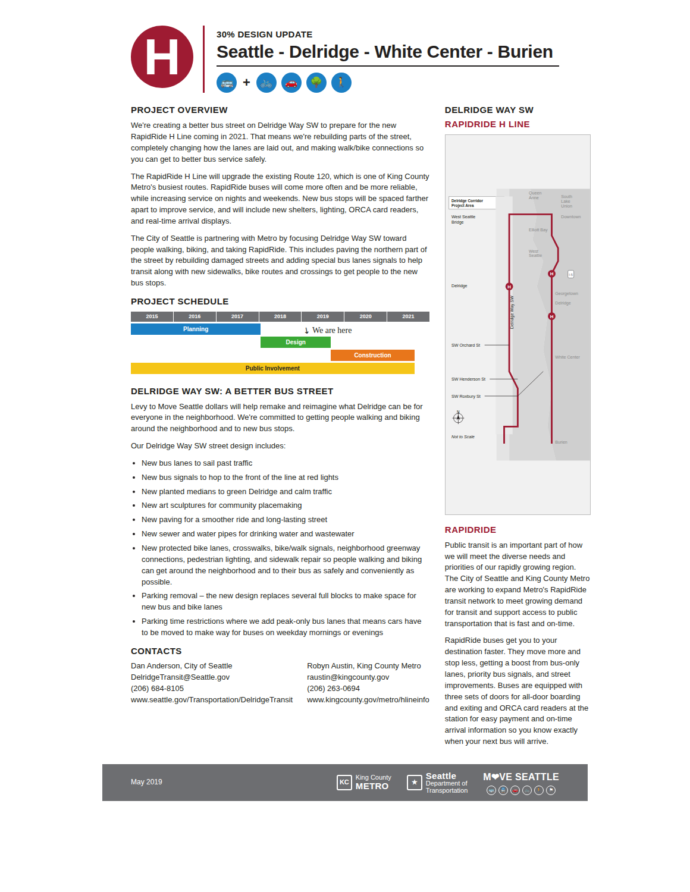H
30% DESIGN UPDATE
Seattle - Delridge - White Center - Burien
🚌 + 🚲 🚗 🌳 🚶
PROJECT OVERVIEW
We're creating a better bus street on Delridge Way SW to prepare for the new RapidRide H Line coming in 2021. That means we're rebuilding parts of the street, completely changing how the lanes are laid out, and making walk/bike connections so you can get to better bus service safely.
The RapidRide H Line will upgrade the existing Route 120, which is one of King County Metro's busiest routes. RapidRide buses will come more often and be more reliable, while increasing service on nights and weekends. New bus stops will be spaced farther apart to improve service, and will include new shelters, lighting, ORCA card readers, and real-time arrival displays.
The City of Seattle is partnering with Metro by focusing Delridge Way SW toward people walking, biking, and taking RapidRide. This includes paving the northern part of the street by rebuilding damaged streets and adding special bus lanes signals to help transit along with new sidewalks, bike routes and crossings to get people to the new bus stops.
PROJECT SCHEDULE
2015
2016
2017
2018
2019
2020
2021
Planning
Design
↘We are here
Construction
Public Involvement
DELRIDGE WAY SW: A BETTER BUS STREET
Levy to Move Seattle dollars will help remake and reimagine what Delridge can be for everyone in the neighborhood. We're committed to getting people walking and biking around the neighborhood and to new bus stops.
Our Delridge Way SW street design includes:
New bus lanes to sail past traffic
New bus signals to hop to the front of the line at red lights
New planted medians to green Delridge and calm traffic
New art sculptures for community placemaking
New paving for a smoother ride and long-lasting street
New sewer and water pipes for drinking water and wastewater
New protected bike lanes, crosswalks, bike/walk signals, neighborhood greenway connections, pedestrian lighting, and sidewalk repair so people walking and biking can get around the neighborhood and to their bus as safely and conveniently as possible.
Parking removal – the new design replaces several full blocks to make space for new bus and bike lanes
Parking time restrictions where we add peak-only bus lanes that means cars have to be moved to make way for buses on weekday mornings or evenings
CONTACTS
Dan Anderson, City of Seattle
DelridgeTransit@Seattle.gov
(206) 684-8105
www.seattle.gov/Transportation/DelridgeTransit
Robyn Austin, King County Metro
raustin@kingcounty.gov
(206) 263-0694
www.kingcounty.gov/metro/hlineinfo
DELRIDGE WAY SW
RAPIDRIDE H LINE
Delridge Corridor Project Area H H H I-5 Queen Anne South Lake Union Downtown Elliott Bay West Seattle Georgetown Delridge White Center Burien West Seattle Bridge Delridge SW Orchard St SW Henderson St SW Roxbury St Delridge Way SW N Not to Scale
RAPIDRIDE
Public transit is an important part of how we will meet the diverse needs and priorities of our rapidly growing region. The City of Seattle and King County Metro are working to expand Metro's RapidRide transit network to meet growing demand for transit and support access to public transportation that is fast and on-time.
RapidRide buses get you to your destination faster. They move more and stop less, getting a boost from bus-only lanes, priority bus signals, and street improvements. Buses are equipped with three sets of doors for all-door boarding and exiting and ORCA card readers at the station for easy payment and on-time arrival information so you know exactly when your next bus will arrive.
May 2019
KC
King County
METRO
★
Seattle Department of
Transportation
M❤VE SEATTLE
🚌🚆🚗🚲🚶⚑